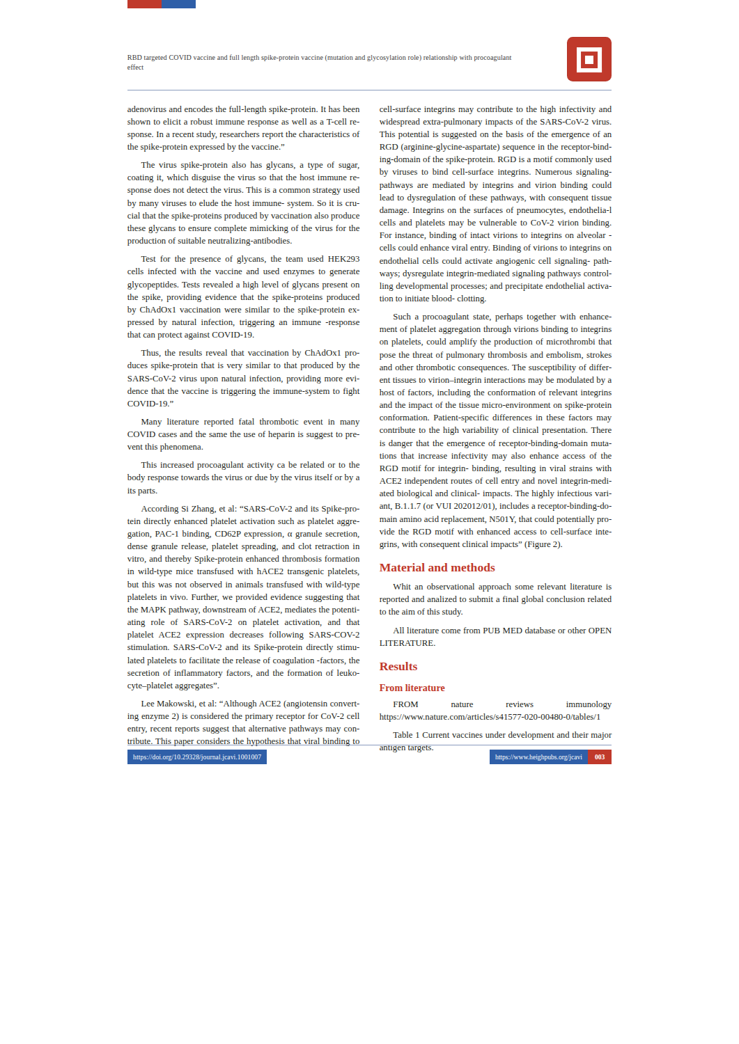RBD targeted COVID vaccine and full length spike-protein vaccine (mutation and glycosylation role) relationship with procoagulant effect
adenovirus and encodes the full-length spike-protein. It has been shown to elicit a robust immune response as well as a T-cell response. In a recent study, researchers report the characteristics of the spike-protein expressed by the vaccine.”
The virus spike-protein also has glycans, a type of sugar, coating it, which disguise the virus so that the host immune response does not detect the virus. This is a common strategy used by many viruses to elude the host immune- system. So it is crucial that the spike-proteins produced by vaccination also produce these glycans to ensure complete mimicking of the virus for the production of suitable neutralizing-antibodies.
Test for the presence of glycans, the team used HEK293 cells infected with the vaccine and used enzymes to generate glycopeptides. Tests revealed a high level of glycans present on the spike, providing evidence that the spike-proteins produced by ChAdOx1 vaccination were similar to the spike-protein expressed by natural infection, triggering an immune -response that can protect against COVID-19.
Thus, the results reveal that vaccination by ChAdOx1 produces spike-protein that is very similar to that produced by the SARS-CoV-2 virus upon natural infection, providing more evidence that the vaccine is triggering the immune-system to fight COVID-19.”
Many literature reported fatal thrombotic event in many COVID cases and the same the use of heparin is suggest to prevent this phenomena.
This increased procoagulant activity ca be related or to the body response towards the virus or due by the virus itself or by a its parts.
According Si Zhang, et al: “SARS-CoV-2 and its Spike-protein directly enhanced platelet activation such as platelet aggregation, PAC-1 binding, CD62P expression, α granule secretion, dense granule release, platelet spreading, and clot retraction in vitro, and thereby Spike-protein enhanced thrombosis formation in wild-type mice transfused with hACE2 transgenic platelets, but this was not observed in animals transfused with wild-type platelets in vivo. Further, we provided evidence suggesting that the MAPK pathway, downstream of ACE2, mediates the potentiating role of SARS-CoV-2 on platelet activation, and that platelet ACE2 expression decreases following SARS-COV-2 stimulation. SARS-CoV-2 and its Spike-protein directly stimulated platelets to facilitate the release of coagulation -factors, the secretion of inflammatory factors, and the formation of leukocyte–platelet aggregates”.
Lee Makowski, et al: “Although ACE2 (angiotensin converting enzyme 2) is considered the primary receptor for CoV-2 cell entry, recent reports suggest that alternative pathways may contribute. This paper considers the hypothesis that viral binding to cell-surface integrins may contribute to the high infectivity and widespread extra-pulmonary impacts of the SARS-CoV-2 virus. This potential is suggested on the basis of the emergence of an RGD (arginine-glycine-aspartate) sequence in the receptor-binding-domain of the spike-protein. RGD is a motif commonly used by viruses to bind cell-surface integrins. Numerous signaling-pathways are mediated by integrins and virion binding could lead to dysregulation of these pathways, with consequent tissue damage. Integrins on the surfaces of pneumocytes, endothelia-l cells and platelets may be vulnerable to CoV-2 virion binding. For instance, binding of intact virions to integrins on alveolar -cells could enhance viral entry. Binding of virions to integrins on endothelial cells could activate angiogenic cell signaling- pathways; dysregulate integrin-mediated signaling pathways controlling developmental processes; and precipitate endothelial activation to initiate blood- clotting.
Such a procoagulant state, perhaps together with enhancement of platelet aggregation through virions binding to integrins on platelets, could amplify the production of microthrombi that pose the threat of pulmonary thrombosis and embolism, strokes and other thrombotic consequences. The susceptibility of different tissues to virion–integrin interactions may be modulated by a host of factors, including the conformation of relevant integrins and the impact of the tissue micro-environment on spike-protein conformation. Patient-specific differences in these factors may contribute to the high variability of clinical presentation. There is danger that the emergence of receptor-binding-domain mutations that increase infectivity may also enhance access of the RGD motif for integrin- binding, resulting in viral strains with ACE2 independent routes of cell entry and novel integrin-mediated biological and clinical- impacts. The highly infectious variant, B.1.1.7 (or VUI 202012/01), includes a receptor-binding-domain amino acid replacement, N501Y, that could potentially provide the RGD motif with enhanced access to cell-surface integrins, with consequent clinical impacts” (Figure 2).
Material and methods
Whit an observational approach some relevant literature is reported and analized to submit a final global conclusion related to the aim of this study.
All literature come from PUB MED database or other OPEN LITERATURE.
Results
From literature
FROM nature reviews immunology https://www.nature.com/articles/s41577-020-00480-0/tables/1
Table 1 Current vaccines under development and their major antigen targets.
https://doi.org/10.29328/journal.jcavi.1001007 https://www.heighpubs.org/jcavi 003